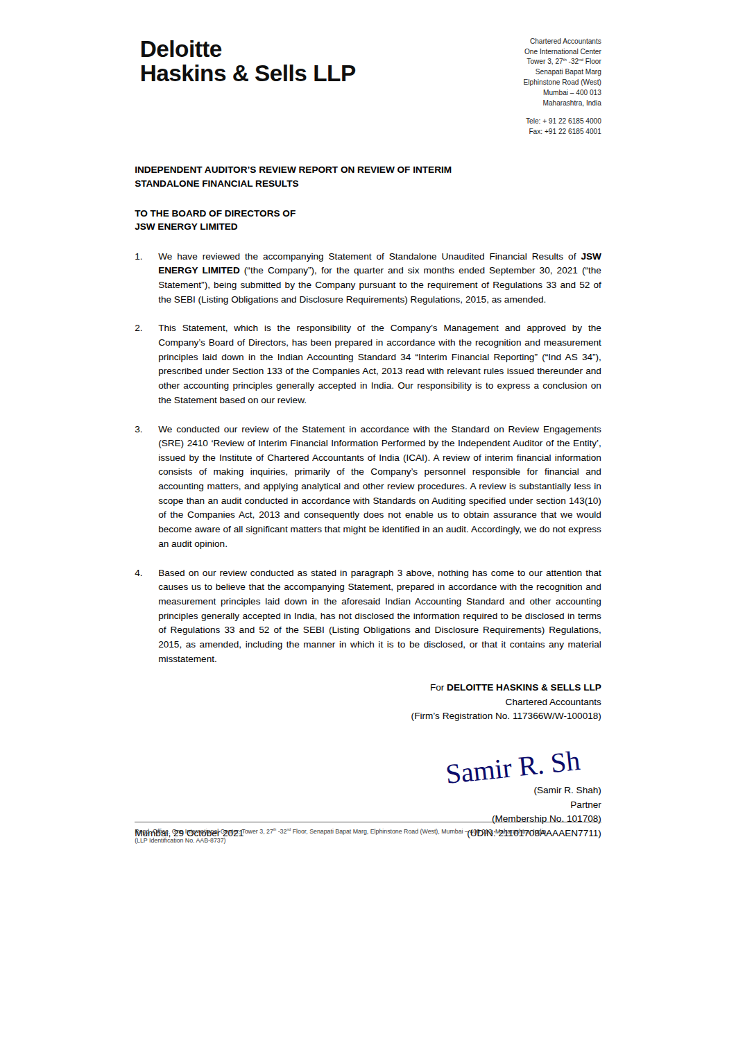Deloitte
Haskins & Sells LLP
Chartered Accountants
One International Center
Tower 3, 27th -32nd Floor
Senapati Bapat Marg
Elphinstone Road (West)
Mumbai – 400 013
Maharashtra, India
Tele: + 91 22 6185 4000
Fax: +91 22 6185 4001
INDEPENDENT AUDITOR’S REVIEW REPORT ON REVIEW OF INTERIM
STANDALONE FINANCIAL RESULTS
TO THE BOARD OF DIRECTORS OF
JSW ENERGY LIMITED
We have reviewed the accompanying Statement of Standalone Unaudited Financial Results of JSW ENERGY LIMITED (“the Company”), for the quarter and six months ended September 30, 2021 (“the Statement”), being submitted by the Company pursuant to the requirement of Regulations 33 and 52 of the SEBI (Listing Obligations and Disclosure Requirements) Regulations, 2015, as amended.
This Statement, which is the responsibility of the Company’s Management and approved by the Company’s Board of Directors, has been prepared in accordance with the recognition and measurement principles laid down in the Indian Accounting Standard 34 “Interim Financial Reporting” (“Ind AS 34”), prescribed under Section 133 of the Companies Act, 2013 read with relevant rules issued thereunder and other accounting principles generally accepted in India. Our responsibility is to express a conclusion on the Statement based on our review.
We conducted our review of the Statement in accordance with the Standard on Review Engagements (SRE) 2410 ‘Review of Interim Financial Information Performed by the Independent Auditor of the Entity’, issued by the Institute of Chartered Accountants of India (ICAI). A review of interim financial information consists of making inquiries, primarily of the Company’s personnel responsible for financial and accounting matters, and applying analytical and other review procedures. A review is substantially less in scope than an audit conducted in accordance with Standards on Auditing specified under section 143(10) of the Companies Act, 2013 and consequently does not enable us to obtain assurance that we would become aware of all significant matters that might be identified in an audit. Accordingly, we do not express an audit opinion.
Based on our review conducted as stated in paragraph 3 above, nothing has come to our attention that causes us to believe that the accompanying Statement, prepared in accordance with the recognition and measurement principles laid down in the aforesaid Indian Accounting Standard and other accounting principles generally accepted in India, has not disclosed the information required to be disclosed in terms of Regulations 33 and 52 of the SEBI (Listing Obligations and Disclosure Requirements) Regulations, 2015, as amended, including the manner in which it is to be disclosed, or that it contains any material misstatement.
For DELOITTE HASKINS & SELLS LLP
Chartered Accountants
(Firm’s Registration No. 117366W/W-100018)
Samir R. Sh
(Samir R. Shah)
Partner
(Membership No. 101708)
Mumbai, 29 October 2021
(UDIN: 21101708AAAAEN7711)
Regd. Office. One International Center, Tower 3, 27th -32nd Floor, Senapati Bapat Marg, Elphinstone Road (West), Mumbai – 400 013, Maharashtra, India.
(LLP Identification No. AAB-8737)